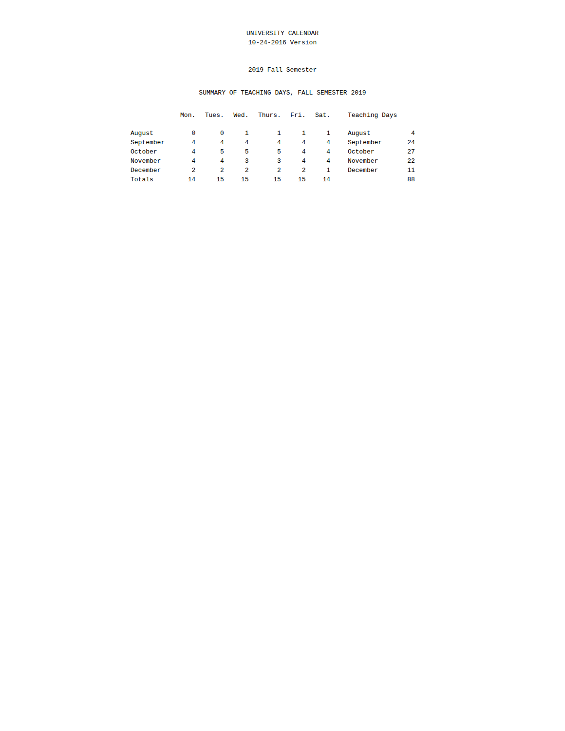UNIVERSITY CALENDAR
10-24-2016 Version
2019 Fall Semester
SUMMARY OF TEACHING DAYS, FALL SEMESTER 2019
| | Mon. | Tues. | Wed. | Thurs. | Fri. | Sat. | Teaching Days | |
| --- | --- | --- | --- | --- | --- | --- | --- | --- |
| August | 0 | 0 | 1 | 1 | 1 | 1 | August | 4 |
| September | 4 | 4 | 4 | 4 | 4 | 4 | September | 24 |
| October | 4 | 5 | 5 | 5 | 4 | 4 | October | 27 |
| November | 4 | 4 | 3 | 3 | 4 | 4 | November | 22 |
| December | 2 | 2 | 2 | 2 | 2 | 1 | December | 11 |
| Totals | 14 | 15 | 15 | 15 | 15 | 14 | | 88 |